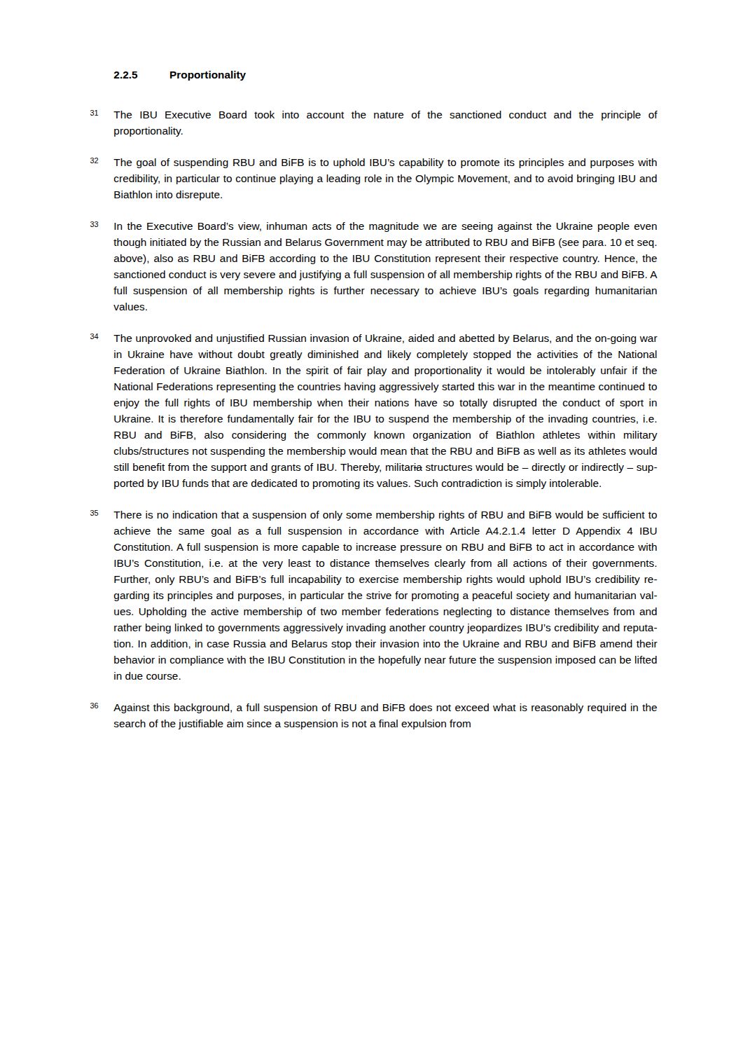2.2.5 Proportionality
The IBU Executive Board took into account the nature of the sanctioned conduct and the principle of proportionality.
The goal of suspending RBU and BiFB is to uphold IBU’s capability to promote its principles and purposes with credibility, in particular to continue playing a leading role in the Olympic Movement, and to avoid bringing IBU and Biathlon into disrepute.
In the Executive Board’s view, inhuman acts of the magnitude we are seeing against the Ukraine people even though initiated by the Russian and Belarus Government may be attributed to RBU and BiFB (see para. 10 et seq. above), also as RBU and BiFB according to the IBU Constitution represent their respective country. Hence, the sanctioned conduct is very severe and justifying a full suspension of all membership rights of the RBU and BiFB. A full suspension of all membership rights is further necessary to achieve IBU’s goals regarding humanitarian values.
The unprovoked and unjustified Russian invasion of Ukraine, aided and abetted by Belarus, and the on-going war in Ukraine have without doubt greatly diminished and likely completely stopped the activities of the National Federation of Ukraine Biathlon. In the spirit of fair play and proportionality it would be intolerably unfair if the National Federations representing the countries having aggressively started this war in the meantime continued to enjoy the full rights of IBU membership when their nations have so totally disrupted the conduct of sport in Ukraine. It is therefore fundamentally fair for the IBU to suspend the membership of the invading countries, i.e. RBU and BiFB, also considering the commonly known organization of Biathlon athletes within military clubs/structures not suspending the membership would mean that the RBU and BiFB as well as its athletes would still benefit from the support and grants of IBU. Thereby, militaria structures would be – directly or indirectly – supported by IBU funds that are dedicated to promoting its values. Such contradiction is simply intolerable.
There is no indication that a suspension of only some membership rights of RBU and BiFB would be sufficient to achieve the same goal as a full suspension in accordance with Article A4.2.1.4 letter D Appendix 4 IBU Constitution. A full suspension is more capable to increase pressure on RBU and BiFB to act in accordance with IBU’s Constitution, i.e. at the very least to distance themselves clearly from all actions of their governments. Further, only RBU’s and BiFB’s full incapability to exercise membership rights would uphold IBU’s credibility regarding its principles and purposes, in particular the strive for promoting a peaceful society and humanitarian values. Upholding the active membership of two member federations neglecting to distance themselves from and rather being linked to governments aggressively invading another country jeopardizes IBU’s credibility and reputation. In addition, in case Russia and Belarus stop their invasion into the Ukraine and RBU and BiFB amend their behavior in compliance with the IBU Constitution in the hopefully near future the suspension imposed can be lifted in due course.
Against this background, a full suspension of RBU and BiFB does not exceed what is reasonably required in the search of the justifiable aim since a suspension is not a final expulsion from